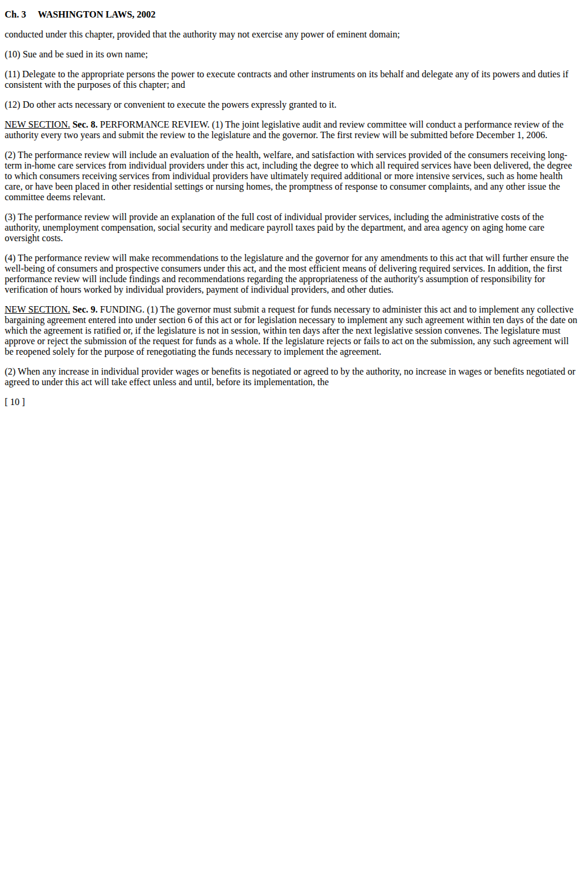Ch. 3 WASHINGTON LAWS, 2002
conducted under this chapter, provided that the authority may not exercise any power of eminent domain;
(10) Sue and be sued in its own name;
(11) Delegate to the appropriate persons the power to execute contracts and other instruments on its behalf and delegate any of its powers and duties if consistent with the purposes of this chapter; and
(12) Do other acts necessary or convenient to execute the powers expressly granted to it.
NEW SECTION. Sec. 8. PERFORMANCE REVIEW. (1) The joint legislative audit and review committee will conduct a performance review of the authority every two years and submit the review to the legislature and the governor. The first review will be submitted before December 1, 2006.
(2) The performance review will include an evaluation of the health, welfare, and satisfaction with services provided of the consumers receiving long-term in-home care services from individual providers under this act, including the degree to which all required services have been delivered, the degree to which consumers receiving services from individual providers have ultimately required additional or more intensive services, such as home health care, or have been placed in other residential settings or nursing homes, the promptness of response to consumer complaints, and any other issue the committee deems relevant.
(3) The performance review will provide an explanation of the full cost of individual provider services, including the administrative costs of the authority, unemployment compensation, social security and medicare payroll taxes paid by the department, and area agency on aging home care oversight costs.
(4) The performance review will make recommendations to the legislature and the governor for any amendments to this act that will further ensure the well-being of consumers and prospective consumers under this act, and the most efficient means of delivering required services. In addition, the first performance review will include findings and recommendations regarding the appropriateness of the authority's assumption of responsibility for verification of hours worked by individual providers, payment of individual providers, and other duties.
NEW SECTION. Sec. 9. FUNDING. (1) The governor must submit a request for funds necessary to administer this act and to implement any collective bargaining agreement entered into under section 6 of this act or for legislation necessary to implement any such agreement within ten days of the date on which the agreement is ratified or, if the legislature is not in session, within ten days after the next legislative session convenes. The legislature must approve or reject the submission of the request for funds as a whole. If the legislature rejects or fails to act on the submission, any such agreement will be reopened solely for the purpose of renegotiating the funds necessary to implement the agreement.
(2) When any increase in individual provider wages or benefits is negotiated or agreed to by the authority, no increase in wages or benefits negotiated or agreed to under this act will take effect unless and until, before its implementation, the
[ 10 ]